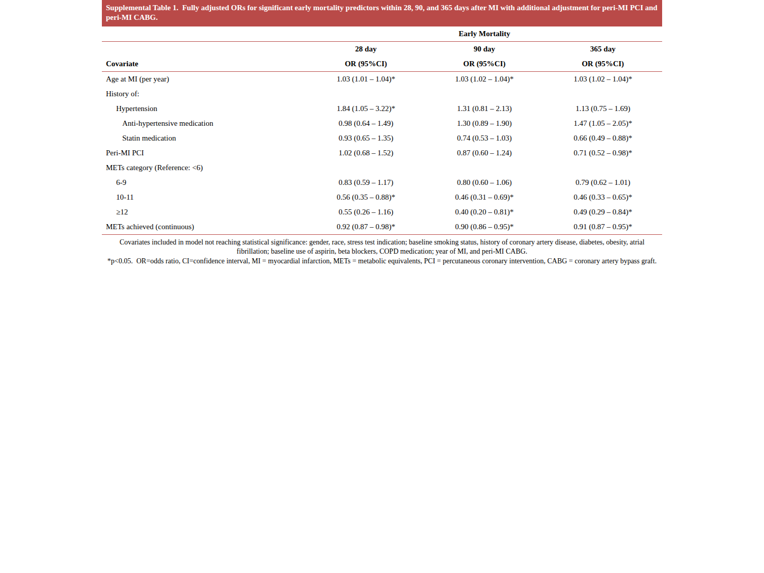Supplemental Table 1. Fully adjusted ORs for significant early mortality predictors within 28, 90, and 365 days after MI with additional adjustment for peri-MI PCI and peri-MI CABG.
| | Early Mortality |
| --- | --- |
| | 28 day | 90 day | 365 day |
| Covariate | OR (95%CI) | OR (95%CI) | OR (95%CI) |
| Age at MI (per year) | 1.03 (1.01 – 1.04)* | 1.03 (1.02 – 1.04)* | 1.03 (1.02 – 1.04)* |
| History of: | | | |
| Hypertension | 1.84 (1.05 – 3.22)* | 1.31 (0.81 – 2.13) | 1.13 (0.75 – 1.69) |
| Anti-hypertensive medication | 0.98 (0.64 – 1.49) | 1.30 (0.89 – 1.90) | 1.47 (1.05 – 2.05)* |
| Statin medication | 0.93 (0.65 – 1.35) | 0.74 (0.53 – 1.03) | 0.66 (0.49 – 0.88)* |
| Peri-MI PCI | 1.02 (0.68 – 1.52) | 0.87 (0.60 – 1.24) | 0.71 (0.52 – 0.98)* |
| METs category (Reference: <6) | | | |
| 6-9 | 0.83 (0.59 – 1.17) | 0.80 (0.60 – 1.06) | 0.79 (0.62 – 1.01) |
| 10-11 | 0.56 (0.35 – 0.88)* | 0.46 (0.31 – 0.69)* | 0.46 (0.33 – 0.65)* |
| ≥12 | 0.55 (0.26 – 1.16) | 0.40 (0.20 – 0.81)* | 0.49 (0.29 – 0.84)* |
| METs achieved (continuous) | 0.92 (0.87 – 0.98)* | 0.90 (0.86 – 0.95)* | 0.91 (0.87 – 0.95)* |
| Covariates included in model not reaching statistical significance: gender, race, stress test indication; baseline smoking status, history of coronary artery disease, diabetes, obesity, atrial fibrillation; baseline use of aspirin, beta blockers, COPD medication; year of MI, and peri-MI CABG. *p<0.05. OR=odds ratio, CI=confidence interval, MI = myocardial infarction, METs = metabolic equivalents, PCI = percutaneous coronary intervention, CABG = coronary artery bypass graft. |